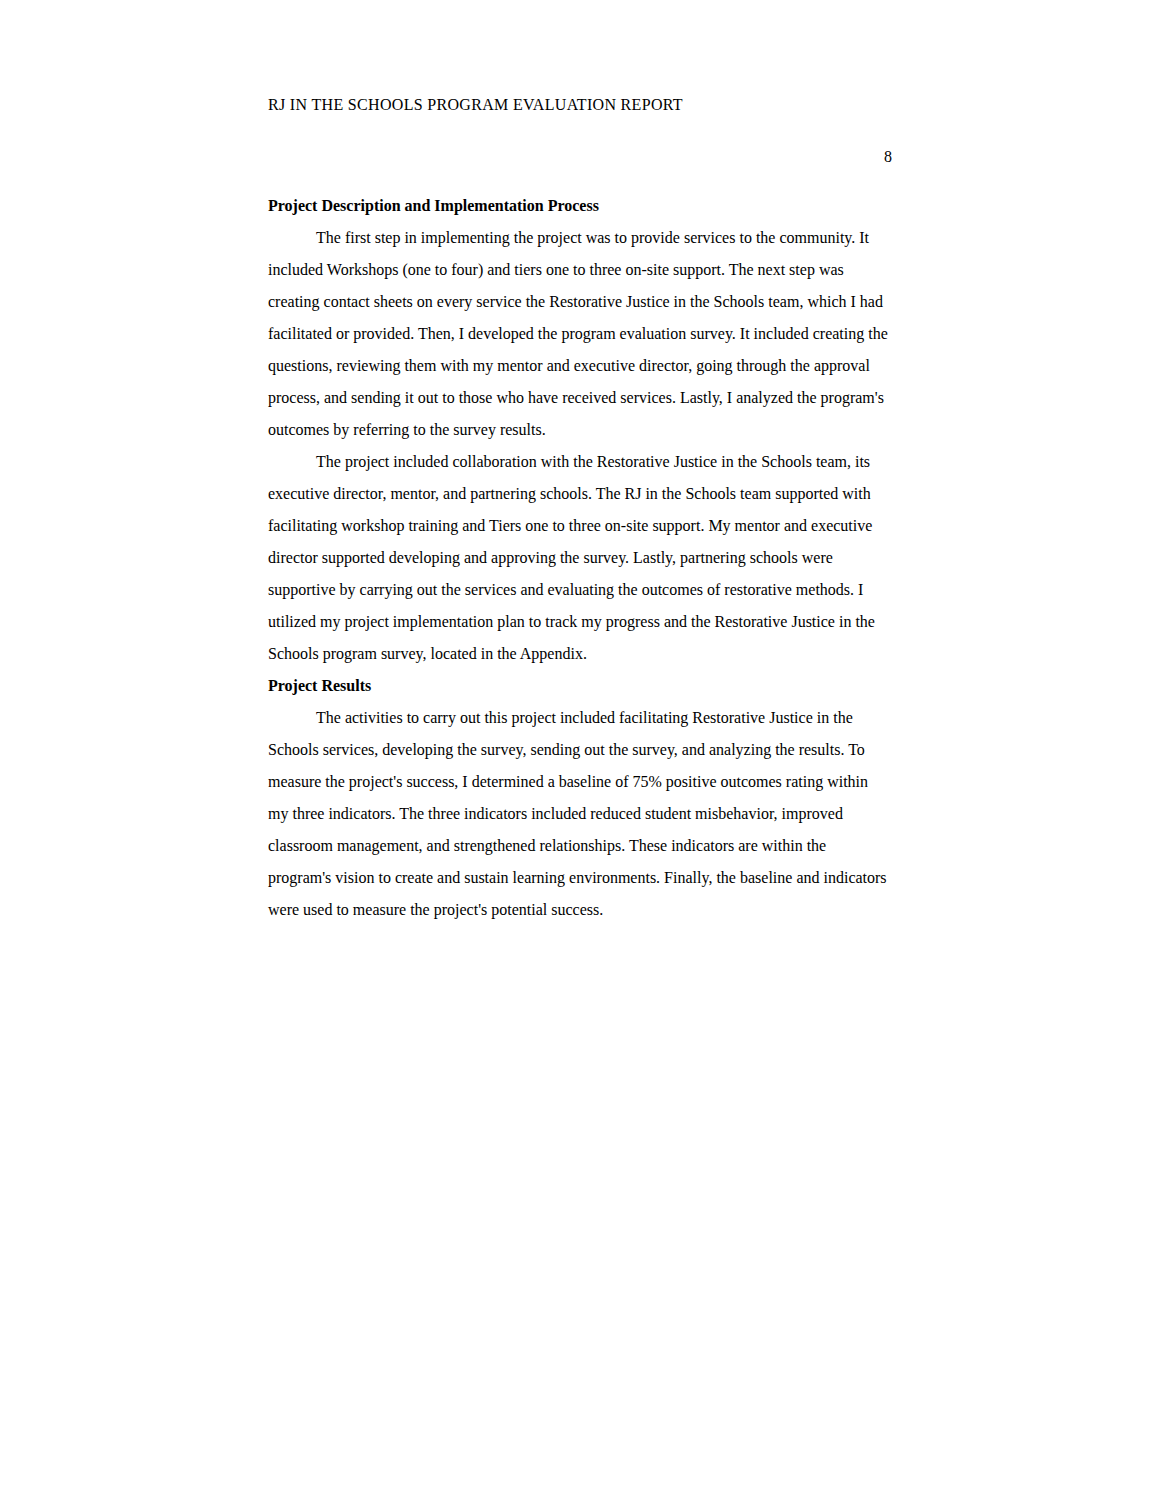RJ IN THE SCHOOLS PROGRAM EVALUATION REPORT
8
Project Description and Implementation Process
The first step in implementing the project was to provide services to the community. It included Workshops (one to four) and tiers one to three on-site support. The next step was creating contact sheets on every service the Restorative Justice in the Schools team, which I had facilitated or provided. Then, I developed the program evaluation survey. It included creating the questions, reviewing them with my mentor and executive director, going through the approval process, and sending it out to those who have received services. Lastly, I analyzed the program's outcomes by referring to the survey results.
The project included collaboration with the Restorative Justice in the Schools team, its executive director, mentor, and partnering schools. The RJ in the Schools team supported with facilitating workshop training and Tiers one to three on-site support. My mentor and executive director supported developing and approving the survey. Lastly, partnering schools were supportive by carrying out the services and evaluating the outcomes of restorative methods. I utilized my project implementation plan to track my progress and the Restorative Justice in the Schools program survey, located in the Appendix.
Project Results
The activities to carry out this project included facilitating Restorative Justice in the Schools services, developing the survey, sending out the survey, and analyzing the results. To measure the project's success, I determined a baseline of 75% positive outcomes rating within my three indicators. The three indicators included reduced student misbehavior, improved classroom management, and strengthened relationships. These indicators are within the program's vision to create and sustain learning environments. Finally, the baseline and indicators were used to measure the project's potential success.